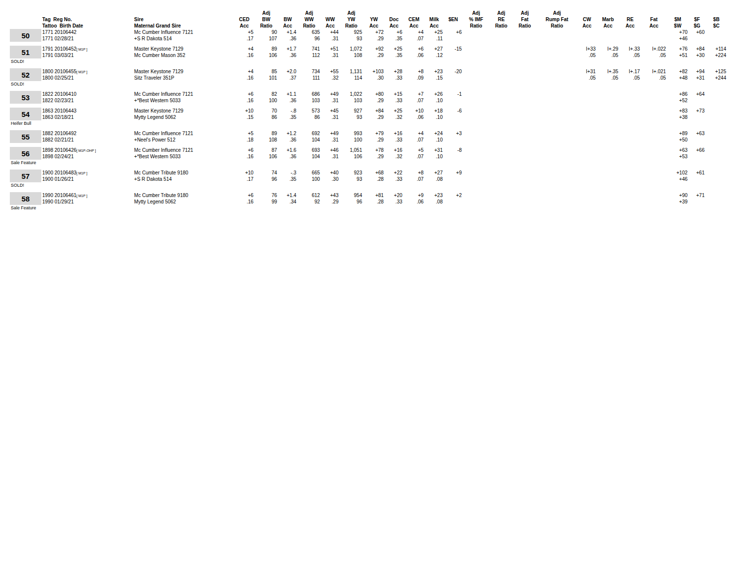| | | | | Adj | | Adj | | Adj | | | | | | Adj | Adj | Adj | Adj | | | | | | | |
| --- | --- | --- | --- | --- | --- | --- | --- | --- | --- | --- | --- | --- | --- | --- | --- | --- | --- | --- | --- | --- | --- | --- | --- | --- |
| | Tag Reg No. | Sire | CED | BW | BW | WW | WW | YW | YW | Doc | CEM | Milk | $EN | % IMF | RE | Fat | Rump Fat | CW | Marb | RE | Fat | $M | $F | $B |
| | Tattoo Birth Date | Maternal Grand Sire | Acc | Ratio | Acc | Ratio | Acc | Ratio | Acc | Acc | Acc | Acc | | Ratio | Ratio | Ratio | Ratio | Acc | Acc | Acc | Acc | $W | $G | $C |
| 50 | 1771 20106442 | Mc Cumber Influence 7121 | +5 | 90 | +1.4 | 635 | +44 | 925 | +72 | +6 | +4 | +25 | +6 | | | | | | | | | +70 | +60 | |
| 1771 02/28/21 | +S R Dakota 514 | .17 | 107 | .36 | 96 | .31 | 93 | .29 | .35 | .07 | .11 | | | | | | | | | | +46 | | |
| 51 | 1791 20106452 [ M1P ] | Master Keystone 7129 | +4 | 89 | +1.7 | 741 | +51 | 1,072 | +92 | +25 | +6 | +27 | -15 | | | | | I+33 | I+.29 | I+.33 | I+.022 | +76 | +84 | +114 |
| 1791 03/03/21 | Mc Cumber Mason 352 | .16 | 106 | .36 | 112 | .31 | 108 | .29 | .35 | .06 | .12 | | | | | | .05 | .05 | .05 | .05 | +51 | +30 | +224 |
| SOLD! | |
| 52 | 1800 20106455 [ M1P ] | Master Keystone 7129 | +4 | 85 | +2.0 | 734 | +55 | 1,131 | +103 | +28 | +8 | +23 | -20 | | | | | I+31 | I+.35 | I+.17 | I+.021 | +82 | +94 | +125 |
| 1800 02/25/21 | Sitz Traveler 351P | .16 | 101 | .37 | 111 | .32 | 114 | .30 | .33 | .09 | .15 | | | | | | .05 | .05 | .05 | .05 | +48 | +31 | +244 |
| SOLD! | |
| 53 | 1822 20106410 | Mc Cumber Influence 7121 | +6 | 82 | +1.1 | 686 | +49 | 1,022 | +80 | +15 | +7 | +26 | -1 | | | | | | | | | +86 | +64 | |
| 1822 02/23/21 | +*Best Western 5033 | .16 | 100 | .36 | 103 | .31 | 103 | .29 | .33 | .07 | .10 | | | | | | | | | | +52 | | |
| 54 | 1863 20106443 | Master Keystone 7129 | +10 | 70 | -.8 | 573 | +45 | 927 | +84 | +25 | +10 | +18 | -6 | | | | | | | | | +83 | +73 | |
| 1863 02/18/21 | Mytty Legend 5062 | .15 | 86 | .35 | 86 | .31 | 93 | .29 | .32 | .06 | .10 | | | | | | | | | | +38 | | |
| Heifer Bull | |
| 55 | 1882 20106492 | Mc Cumber Influence 7121 | +5 | 89 | +1.2 | 692 | +49 | 993 | +79 | +16 | +4 | +24 | +3 | | | | | | | | | +89 | +63 | |
| 1882 02/21/21 | +Neel's Power 512 | .18 | 108 | .36 | 104 | .31 | 100 | .29 | .33 | .07 | .10 | | | | | | | | | | +50 | | |
| 56 | 1898 20106426 [ M1P-OHP ] | Mc Cumber Influence 7121 | +6 | 87 | +1.6 | 693 | +46 | 1,051 | +78 | +16 | +5 | +31 | -8 | | | | | | | | | +63 | +66 | |
| 1898 02/24/21 | +*Best Western 5033 | .16 | 106 | .36 | 104 | .31 | 106 | .29 | .32 | .07 | .10 | | | | | | | | | | +53 | | |
| Sale Feature | |
| 57 | 1900 20106483 [ M1P ] | Mc Cumber Tribute 9180 | +10 | 74 | -.3 | 665 | +40 | 923 | +68 | +22 | +8 | +27 | +9 | | | | | | | | | +102 | +61 | |
| 1900 01/26/21 | +S R Dakota 514 | .17 | 96 | .35 | 100 | .30 | 93 | .28 | .33 | .07 | .08 | | | | | | | | | | +46 | | |
| SOLD! | |
| 58 | 1990 20106461 [ M1P ] | Mc Cumber Tribute 9180 | +6 | 76 | +1.4 | 612 | +43 | 954 | +81 | +20 | +9 | +23 | +2 | | | | | | | | | +90 | +71 | |
| 1990 01/29/21 | Mytty Legend 5062 | .16 | 99 | .34 | 92 | .29 | 96 | .28 | .33 | .06 | .08 | | | | | | | | | | +39 | | |
| Sale Feature | |